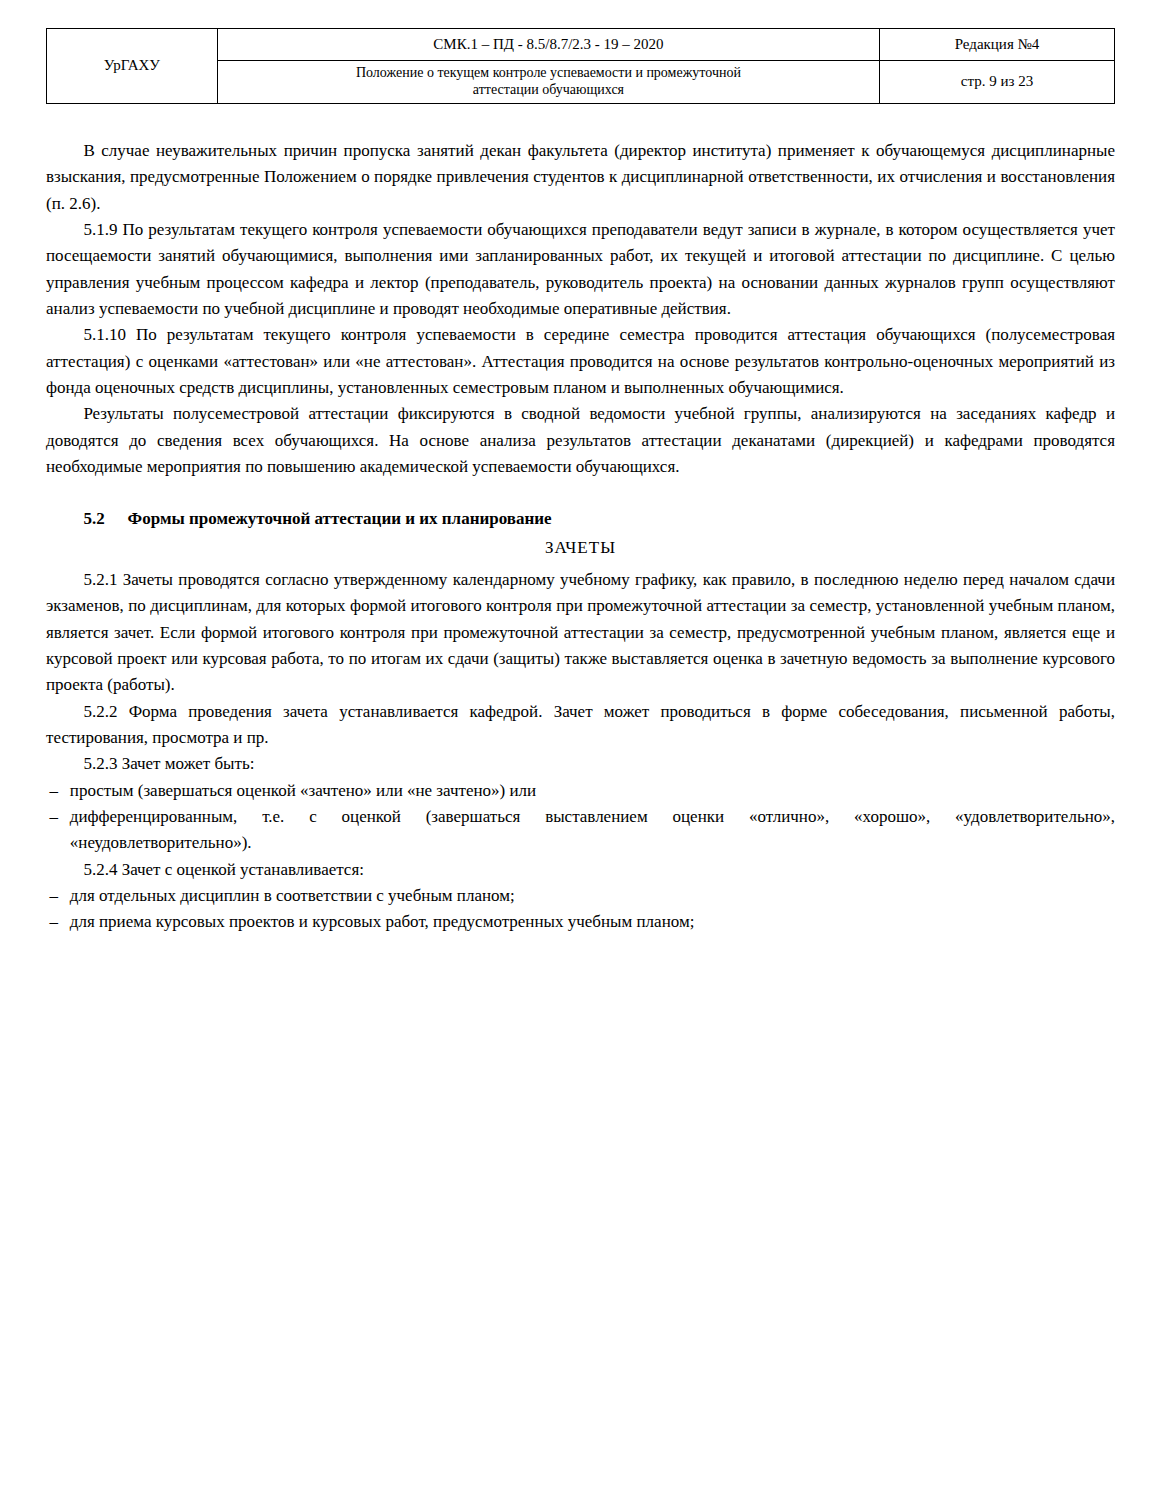| УрГАХУ | СМК.1 – ПД - 8.5/8.7/2.3 - 19 – 2020 | Редакция №4 |
| Положение о текущем контроле успеваемости и промежуточной аттестации обучающихся | стр. 9 из 23 |
В случае неуважительных причин пропуска занятий декан факультета (директор института) применяет к обучающемуся дисциплинарные взыскания, предусмотренные Положением о порядке привлечения студентов к дисциплинарной ответственности, их отчисления и восстановления (п. 2.6).
5.1.9 По результатам текущего контроля успеваемости обучающихся преподаватели ведут записи в журнале, в котором осуществляется учет посещаемости занятий обучающимися, выполнения ими запланированных работ, их текущей и итоговой аттестации по дисциплине. С целью управления учебным процессом кафедра и лектор (преподаватель, руководитель проекта) на основании данных журналов групп осуществляют анализ успеваемости по учебной дисциплине и проводят необходимые оперативные действия.
5.1.10 По результатам текущего контроля успеваемости в середине семестра проводится аттестация обучающихся (полусеместровая аттестация) с оценками «аттестован» или «не аттестован». Аттестация проводится на основе результатов контрольно-оценочных мероприятий из фонда оценочных средств дисциплины, установленных семестровым планом и выполненных обучающимися.
Результаты полусеместровой аттестации фиксируются в сводной ведомости учебной группы, анализируются на заседаниях кафедр и доводятся до сведения всех обучающихся. На основе анализа результатов аттестации деканатами (дирекцией) и кафедрами проводятся необходимые мероприятия по повышению академической успеваемости обучающихся.
5.2 Формы промежуточной аттестации и их планирование
ЗАЧЕТЫ
5.2.1 Зачеты проводятся согласно утвержденному календарному учебному графику, как правило, в последнюю неделю перед началом сдачи экзаменов, по дисциплинам, для которых формой итогового контроля при промежуточной аттестации за семестр, установленной учебным планом, является зачет. Если формой итогового контроля при промежуточной аттестации за семестр, предусмотренной учебным планом, является еще и курсовой проект или курсовая работа, то по итогам их сдачи (защиты) также выставляется оценка в зачетную ведомость за выполнение курсового проекта (работы).
5.2.2 Форма проведения зачета устанавливается кафедрой. Зачет может проводиться в форме собеседования, письменной работы, тестирования, просмотра и пр.
5.2.3 Зачет может быть:
простым (завершаться оценкой «зачтено» или «не зачтено») или
дифференцированным, т.е. с оценкой (завершаться выставлением оценки «отлично», «хорошо», «удовлетворительно», «неудовлетворительно»).
5.2.4 Зачет с оценкой устанавливается:
для отдельных дисциплин в соответствии с учебным планом;
для приема курсовых проектов и курсовых работ, предусмотренных учебным планом;